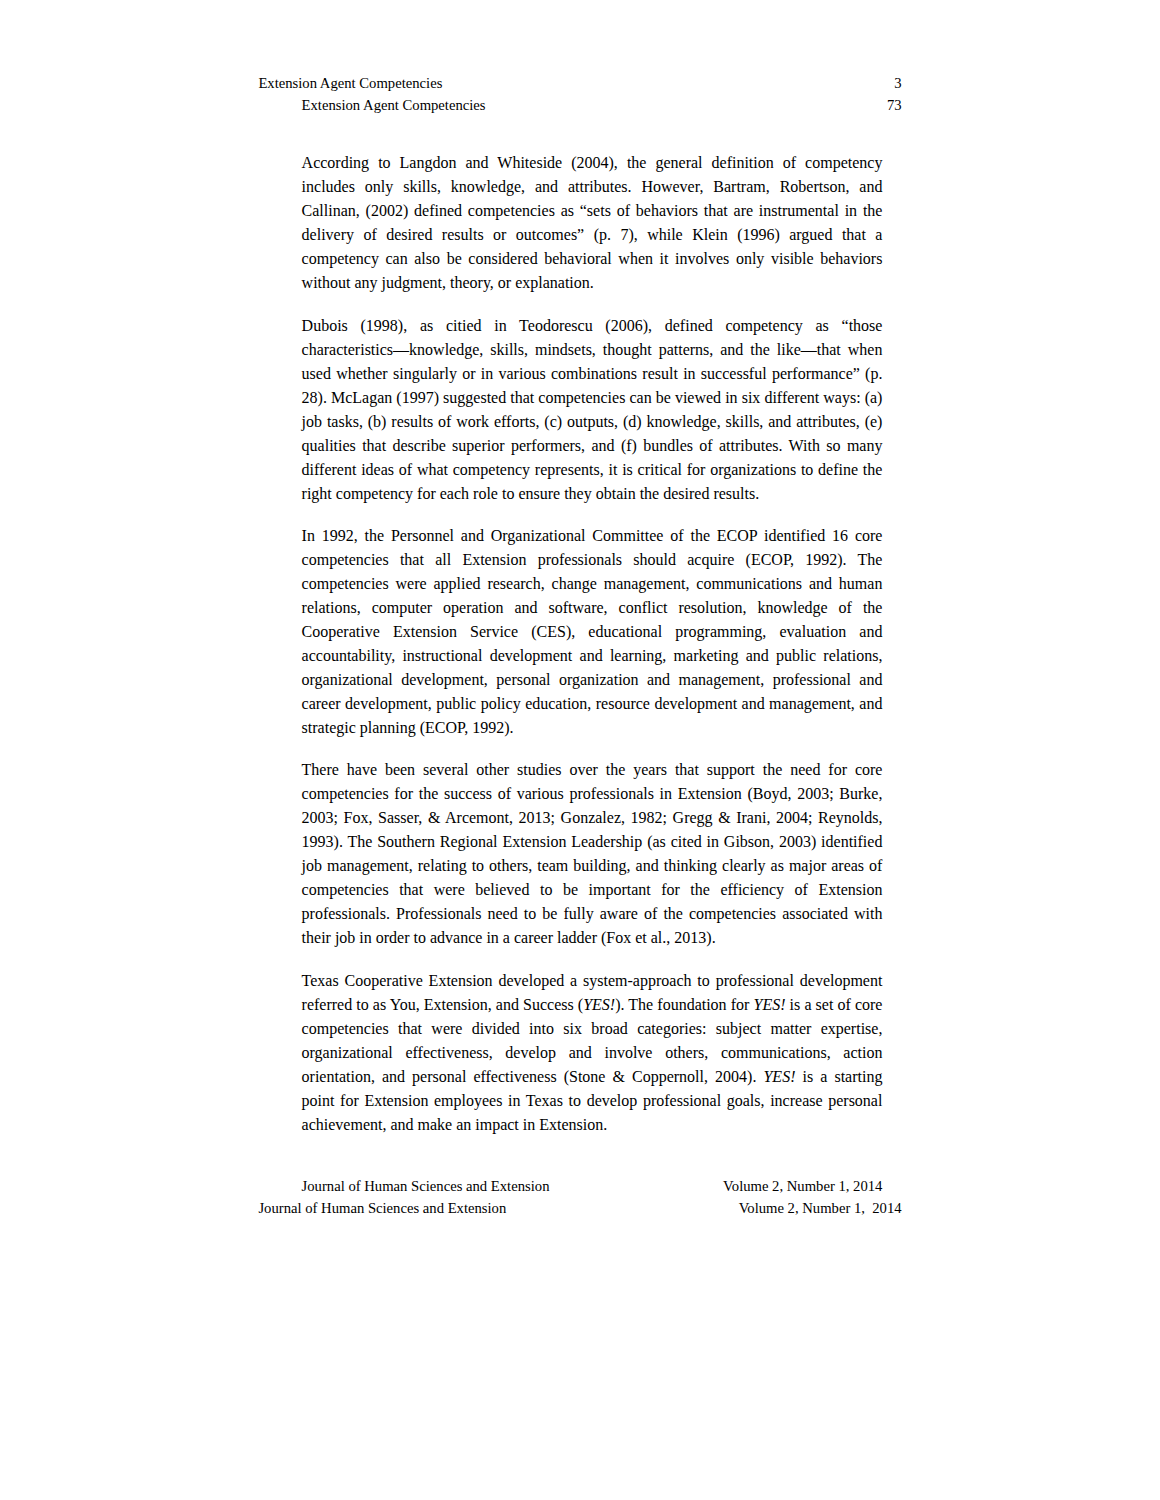Extension Agent Competencies
3
Extension Agent Competencies
73
According to Langdon and Whiteside (2004), the general definition of competency includes only skills, knowledge, and attributes. However, Bartram, Robertson, and Callinan, (2002) defined competencies as “sets of behaviors that are instrumental in the delivery of desired results or outcomes” (p. 7), while Klein (1996) argued that a competency can also be considered behavioral when it involves only visible behaviors without any judgment, theory, or explanation.
Dubois (1998), as citied in Teodorescu (2006), defined competency as “those characteristics—knowledge, skills, mindsets, thought patterns, and the like—that when used whether singularly or in various combinations result in successful performance” (p. 28). McLagan (1997) suggested that competencies can be viewed in six different ways: (a) job tasks, (b) results of work efforts, (c) outputs, (d) knowledge, skills, and attributes, (e) qualities that describe superior performers, and (f) bundles of attributes. With so many different ideas of what competency represents, it is critical for organizations to define the right competency for each role to ensure they obtain the desired results.
In 1992, the Personnel and Organizational Committee of the ECOP identified 16 core competencies that all Extension professionals should acquire (ECOP, 1992). The competencies were applied research, change management, communications and human relations, computer operation and software, conflict resolution, knowledge of the Cooperative Extension Service (CES), educational programming, evaluation and accountability, instructional development and learning, marketing and public relations, organizational development, personal organization and management, professional and career development, public policy education, resource development and management, and strategic planning (ECOP, 1992).
There have been several other studies over the years that support the need for core competencies for the success of various professionals in Extension (Boyd, 2003; Burke, 2003; Fox, Sasser, & Arcemont, 2013; Gonzalez, 1982; Gregg & Irani, 2004; Reynolds, 1993). The Southern Regional Extension Leadership (as cited in Gibson, 2003) identified job management, relating to others, team building, and thinking clearly as major areas of competencies that were believed to be important for the efficiency of Extension professionals. Professionals need to be fully aware of the competencies associated with their job in order to advance in a career ladder (Fox et al., 2013).
Texas Cooperative Extension developed a system-approach to professional development referred to as You, Extension, and Success (YES!). The foundation for YES! is a set of core competencies that were divided into six broad categories: subject matter expertise, organizational effectiveness, develop and involve others, communications, action orientation, and personal effectiveness (Stone & Coppernoll, 2004). YES! is a starting point for Extension employees in Texas to develop professional goals, increase personal achievement, and make an impact in Extension.
Journal of Human Sciences and Extension
Volume 2, Number 1, 2014
Journal of Human Sciences and Extension
Volume 2, Number 1, 2014